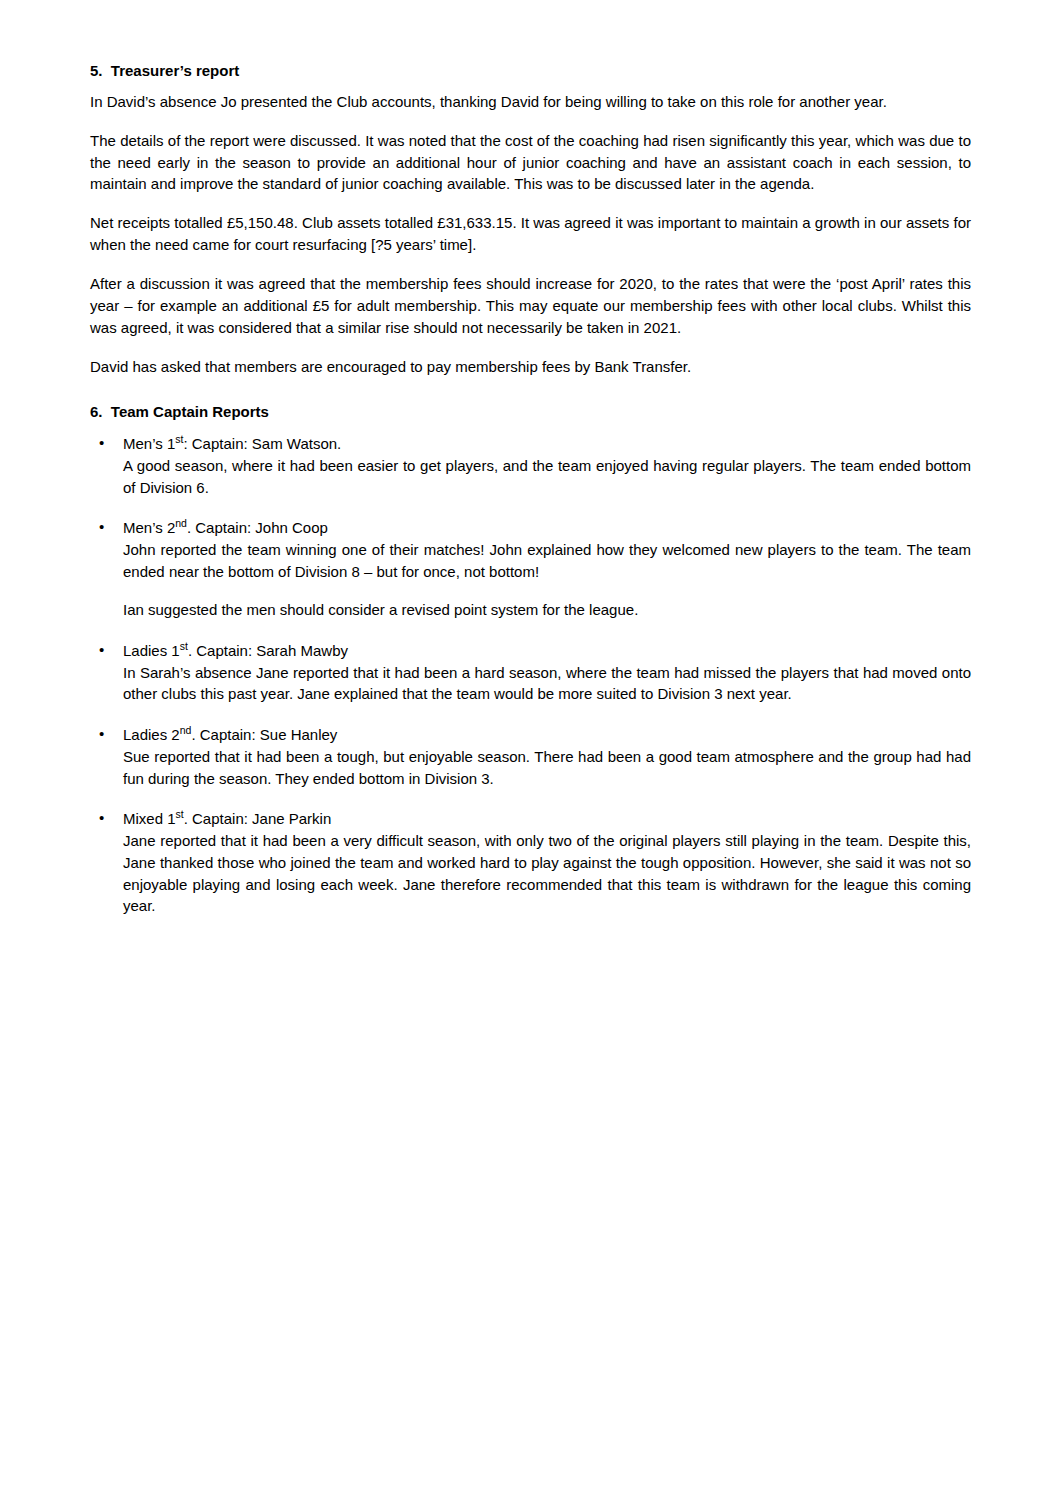5. Treasurer’s report
In David’s absence Jo presented the Club accounts, thanking David for being willing to take on this role for another year.
The details of the report were discussed. It was noted that the cost of the coaching had risen significantly this year, which was due to the need early in the season to provide an additional hour of junior coaching and have an assistant coach in each session, to maintain and improve the standard of junior coaching available. This was to be discussed later in the agenda.
Net receipts totalled £5,150.48. Club assets totalled £31,633.15. It was agreed it was important to maintain a growth in our assets for when the need came for court resurfacing [?5 years’ time].
After a discussion it was agreed that the membership fees should increase for 2020, to the rates that were the ‘post April’ rates this year – for example an additional £5 for adult membership. This may equate our membership fees with other local clubs. Whilst this was agreed, it was considered that a similar rise should not necessarily be taken in 2021.
David has asked that members are encouraged to pay membership fees by Bank Transfer.
6. Team Captain Reports
Men’s 1st: Captain: Sam Watson.
A good season, where it had been easier to get players, and the team enjoyed having regular players. The team ended bottom of Division 6.
Men’s 2nd. Captain: John Coop
John reported the team winning one of their matches! John explained how they welcomed new players to the team. The team ended near the bottom of Division 8 – but for once, not bottom!
Ian suggested the men should consider a revised point system for the league.
Ladies 1st. Captain: Sarah Mawby
In Sarah’s absence Jane reported that it had been a hard season, where the team had missed the players that had moved onto other clubs this past year. Jane explained that the team would be more suited to Division 3 next year.
Ladies 2nd. Captain: Sue Hanley
Sue reported that it had been a tough, but enjoyable season. There had been a good team atmosphere and the group had had fun during the season. They ended bottom in Division 3.
Mixed 1st. Captain: Jane Parkin
Jane reported that it had been a very difficult season, with only two of the original players still playing in the team. Despite this, Jane thanked those who joined the team and worked hard to play against the tough opposition. However, she said it was not so enjoyable playing and losing each week. Jane therefore recommended that this team is withdrawn for the league this coming year.